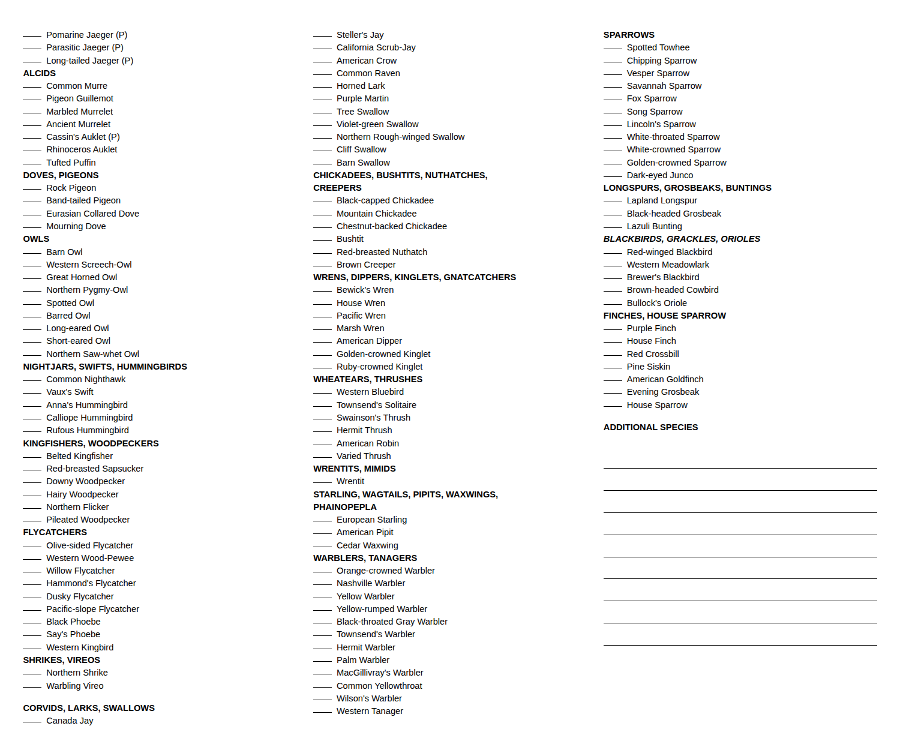Pomarine Jaeger (P)
Parasitic Jaeger (P)
Long-tailed Jaeger (P)
Alcids
Common Murre
Pigeon Guillemot
Marbled Murrelet
Ancient Murrelet
Cassin's Auklet (P)
Rhinoceros Auklet
Tufted Puffin
Doves, Pigeons
Rock Pigeon
Band-tailed Pigeon
Eurasian Collared Dove
Mourning Dove
Owls
Barn Owl
Western Screech-Owl
Great Horned Owl
Northern Pygmy-Owl
Spotted Owl
Barred Owl
Long-eared Owl
Short-eared Owl
Northern Saw-whet Owl
Nightjars, Swifts, Hummingbirds
Common Nighthawk
Vaux's Swift
Anna's Hummingbird
Calliope Hummingbird
Rufous Hummingbird
Kingfishers, Woodpeckers
Belted Kingfisher
Red-breasted Sapsucker
Downy Woodpecker
Hairy Woodpecker
Northern Flicker
Pileated Woodpecker
Flycatchers
Olive-sided Flycatcher
Western Wood-Pewee
Willow Flycatcher
Hammond's Flycatcher
Dusky Flycatcher
Pacific-slope Flycatcher
Black Phoebe
Say's Phoebe
Western Kingbird
Shrikes, Vireos
Northern Shrike
Warbling Vireo
Corvids, Larks, Swallows
Canada Jay
Steller's Jay
California Scrub-Jay
American Crow
Common Raven
Horned Lark
Purple Martin
Tree Swallow
Violet-green Swallow
Northern Rough-winged Swallow
Cliff Swallow
Barn Swallow
Chickadees, Bushtits, Nuthatches,
Creepers
Black-capped Chickadee
Mountain Chickadee
Chestnut-backed Chickadee
Bushtit
Red-breasted Nuthatch
Brown Creeper
Wrens, Dippers, Kinglets, Gnatcatchers
Bewick's Wren
House Wren
Pacific Wren
Marsh Wren
American Dipper
Golden-crowned Kinglet
Ruby-crowned Kinglet
Wheatears, Thrushes
Western Bluebird
Townsend's Solitaire
Swainson's Thrush
Hermit Thrush
American Robin
Varied Thrush
Wrentits, Mimids
Wrentit
Starling, Wagtails, Pipits, Waxwings,
Phainopepla
European Starling
American Pipit
Cedar Waxwing
Warblers, Tanagers
Orange-crowned Warbler
Nashville Warbler
Yellow Warbler
Yellow-rumped Warbler
Black-throated Gray Warbler
Townsend's Warbler
Hermit Warbler
Palm Warbler
MacGillivray's Warbler
Common Yellowthroat
Wilson's Warbler
Western Tanager
Sparrows
Spotted Towhee
Chipping Sparrow
Vesper Sparrow
Savannah Sparrow
Fox Sparrow
Song Sparrow
Lincoln's Sparrow
White-throated Sparrow
White-crowned Sparrow
Golden-crowned Sparrow
Dark-eyed Junco
Longspurs, Grosbeaks, Buntings
Lapland Longspur
Black-headed Grosbeak
Lazuli Bunting
Blackbirds, Grackles, Orioles
Red-winged Blackbird
Western Meadowlark
Brewer's Blackbird
Brown-headed Cowbird
Bullock's Oriole
Finches, House Sparrow
Purple Finch
House Finch
Red Crossbill
Pine Siskin
American Goldfinch
Evening Grosbeak
House Sparrow
Additional Species